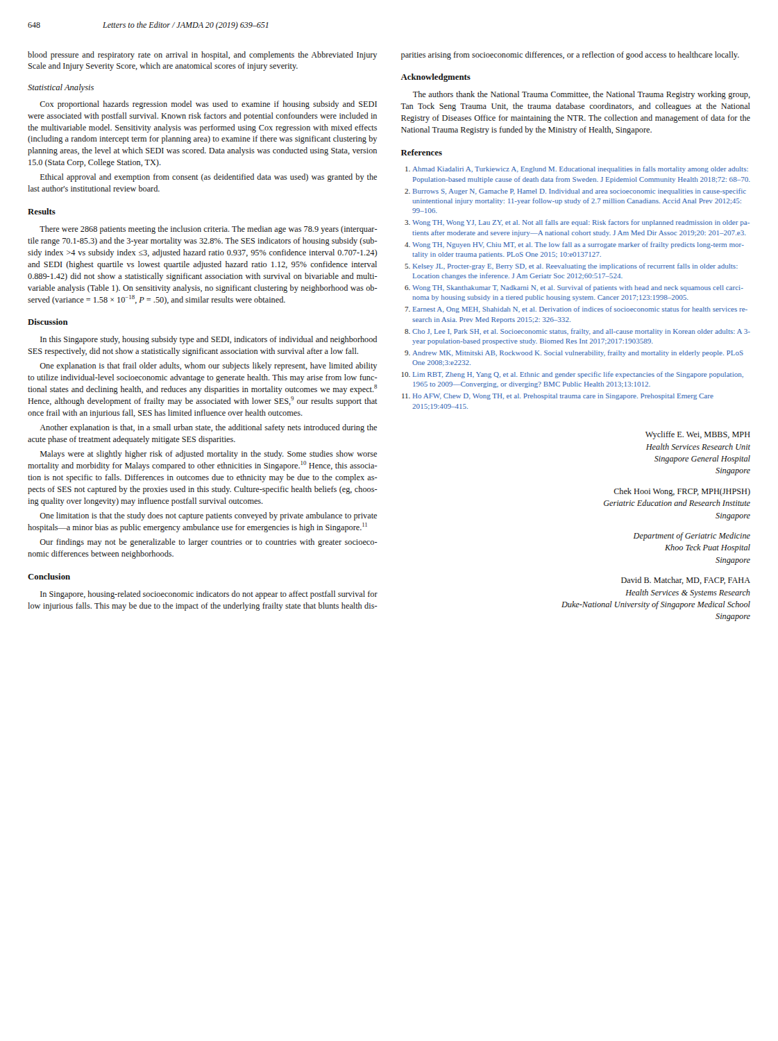648 Letters to the Editor / JAMDA 20 (2019) 639–651
blood pressure and respiratory rate on arrival in hospital, and complements the Abbreviated Injury Scale and Injury Severity Score, which are anatomical scores of injury severity.
Statistical Analysis
Cox proportional hazards regression model was used to examine if housing subsidy and SEDI were associated with postfall survival. Known risk factors and potential confounders were included in the multivariable model. Sensitivity analysis was performed using Cox regression with mixed effects (including a random intercept term for planning area) to examine if there was significant clustering by planning areas, the level at which SEDI was scored. Data analysis was conducted using Stata, version 15.0 (Stata Corp, College Station, TX).
Ethical approval and exemption from consent (as deidentified data was used) was granted by the last author's institutional review board.
Results
There were 2868 patients meeting the inclusion criteria. The median age was 78.9 years (interquartile range 70.1-85.3) and the 3-year mortality was 32.8%. The SES indicators of housing subsidy (subsidy index >4 vs subsidy index ≤3, adjusted hazard ratio 0.937, 95% confidence interval 0.707-1.24) and SEDI (highest quartile vs lowest quartile adjusted hazard ratio 1.12, 95% confidence interval 0.889-1.42) did not show a statistically significant association with survival on bivariable and multivariable analysis (Table 1). On sensitivity analysis, no significant clustering by neighborhood was observed (variance = 1.58 × 10−18, P = .50), and similar results were obtained.
Discussion
In this Singapore study, housing subsidy type and SEDI, indicators of individual and neighborhood SES respectively, did not show a statistically significant association with survival after a low fall.
One explanation is that frail older adults, whom our subjects likely represent, have limited ability to utilize individual-level socioeconomic advantage to generate health. This may arise from low functional states and declining health, and reduces any disparities in mortality outcomes we may expect.8 Hence, although development of frailty may be associated with lower SES,9 our results support that once frail with an injurious fall, SES has limited influence over health outcomes.
Another explanation is that, in a small urban state, the additional safety nets introduced during the acute phase of treatment adequately mitigate SES disparities.
Malays were at slightly higher risk of adjusted mortality in the study. Some studies show worse mortality and morbidity for Malays compared to other ethnicities in Singapore.10 Hence, this association is not specific to falls. Differences in outcomes due to ethnicity may be due to the complex aspects of SES not captured by the proxies used in this study. Culture-specific health beliefs (eg, choosing quality over longevity) may influence postfall survival outcomes.
One limitation is that the study does not capture patients conveyed by private ambulance to private hospitals—a minor bias as public emergency ambulance use for emergencies is high in Singapore.11
Our findings may not be generalizable to larger countries or to countries with greater socioeconomic differences between neighborhoods.
Conclusion
In Singapore, housing-related socioeconomic indicators do not appear to affect postfall survival for low injurious falls. This may be due to the impact of the underlying frailty state that blunts health disparities arising from socioeconomic differences, or a reflection of good access to healthcare locally.
Acknowledgments
The authors thank the National Trauma Committee, the National Trauma Registry working group, Tan Tock Seng Trauma Unit, the trauma database coordinators, and colleagues at the National Registry of Diseases Office for maintaining the NTR. The collection and management of data for the National Trauma Registry is funded by the Ministry of Health, Singapore.
References
Ahmad Kiadaliri A, Turkiewicz A, Englund M. Educational inequalities in falls mortality among older adults: Population-based multiple cause of death data from Sweden. J Epidemiol Community Health 2018;72: 68–70.
Burrows S, Auger N, Gamache P, Hamel D. Individual and area socioeconomic inequalities in cause-specific unintentional injury mortality: 11-year follow-up study of 2.7 million Canadians. Accid Anal Prev 2012;45: 99–106.
Wong TH, Wong YJ, Lau ZY, et al. Not all falls are equal: Risk factors for unplanned readmission in older patients after moderate and severe injury—A national cohort study. J Am Med Dir Assoc 2019;20: 201–207.e3.
Wong TH, Nguyen HV, Chiu MT, et al. The low fall as a surrogate marker of frailty predicts long-term mortality in older trauma patients. PLoS One 2015; 10:e0137127.
Kelsey JL, Procter-gray E, Berry SD, et al. Reevaluating the implications of recurrent falls in older adults: Location changes the inference. J Am Geriatr Soc 2012;60:517–524.
Wong TH, Skanthakumar T, Nadkarni N, et al. Survival of patients with head and neck squamous cell carcinoma by housing subsidy in a tiered public housing system. Cancer 2017;123:1998–2005.
Earnest A, Ong MEH, Shahidah N, et al. Derivation of indices of socioeconomic status for health services research in Asia. Prev Med Reports 2015;2: 326–332.
Cho J, Lee I, Park SH, et al. Socioeconomic status, frailty, and all-cause mortality in Korean older adults: A 3-year population-based prospective study. Biomed Res Int 2017;2017:1903589.
Andrew MK, Mitnitski AB, Rockwood K. Social vulnerability, frailty and mortality in elderly people. PLoS One 2008;3:e2232.
Lim RBT, Zheng H, Yang Q, et al. Ethnic and gender specific life expectancies of the Singapore population, 1965 to 2009—Converging, or diverging? BMC Public Health 2013;13:1012.
Ho AFW, Chew D, Wong TH, et al. Prehospital trauma care in Singapore. Prehospital Emerg Care 2015;19:409–415.
Wycliffe E. Wei, MBBS, MPH
Health Services Research Unit
Singapore General Hospital
Singapore
Chek Hooi Wong, FRCP, MPH(JHPSH)
Geriatric Education and Research Institute
Singapore
Department of Geriatric Medicine
Khoo Teck Puat Hospital
Singapore
David B. Matchar, MD, FACP, FAHA
Health Services & Systems Research
Duke-National University of Singapore Medical School
Singapore